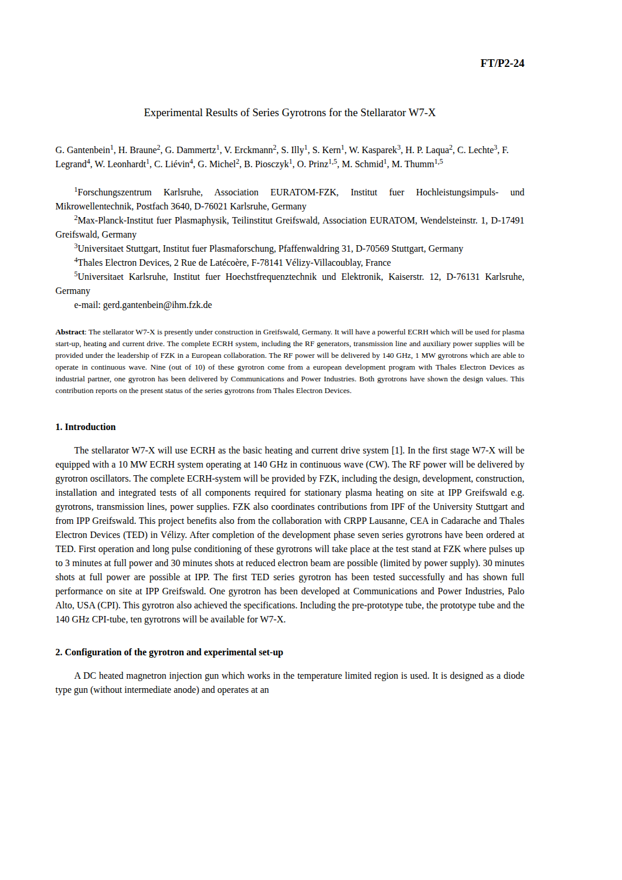FT/P2-24
Experimental Results of Series Gyrotrons for the Stellarator W7-X
G. Gantenbein1, H. Braune2, G. Dammertz1, V. Erckmann2, S. Illy1, S. Kern1, W. Kasparek3, H. P. Laqua2, C. Lechte3, F. Legrand4, W. Leonhardt1, C. Liévin4, G. Michel2, B. Piosczyk1, O. Prinz1,5, M. Schmid1, M. Thumm1,5
1Forschungszentrum Karlsruhe, Association EURATOM-FZK, Institut fuer Hochleistungsimpuls- und Mikrowellentechnik, Postfach 3640, D-76021 Karlsruhe, Germany
2Max-Planck-Institut fuer Plasmaphysik, Teilinstitut Greifswald, Association EURATOM, Wendelsteinstr. 1, D-17491 Greifswald, Germany
3Universitaet Stuttgart, Institut fuer Plasmaforschung, Pfaffenwaldring 31, D-70569 Stuttgart, Germany
4Thales Electron Devices, 2 Rue de Latécoère, F-78141 Vélizy-Villacoublay, France
5Universitaet Karlsruhe, Institut fuer Hoechstfrequenztechnik und Elektronik, Kaiserstr. 12, D-76131 Karlsruhe, Germany
e-mail: gerd.gantenbein@ihm.fzk.de
Abstract: The stellarator W7-X is presently under construction in Greifswald, Germany. It will have a powerful ECRH which will be used for plasma start-up, heating and current drive. The complete ECRH system, including the RF generators, transmission line and auxiliary power supplies will be provided under the leadership of FZK in a European collaboration. The RF power will be delivered by 140 GHz, 1 MW gyrotrons which are able to operate in continuous wave. Nine (out of 10) of these gyrotron come from a european development program with Thales Electron Devices as industrial partner, one gyrotron has been delivered by Communications and Power Industries. Both gyrotrons have shown the design values. This contribution reports on the present status of the series gyrotrons from Thales Electron Devices.
1. Introduction
The stellarator W7-X will use ECRH as the basic heating and current drive system [1]. In the first stage W7-X will be equipped with a 10 MW ECRH system operating at 140 GHz in continuous wave (CW). The RF power will be delivered by gyrotron oscillators. The complete ECRH-system will be provided by FZK, including the design, development, construction, installation and integrated tests of all components required for stationary plasma heating on site at IPP Greifswald e.g. gyrotrons, transmission lines, power supplies. FZK also coordinates contributions from IPF of the University Stuttgart and from IPP Greifswald. This project benefits also from the collaboration with CRPP Lausanne, CEA in Cadarache and Thales Electron Devices (TED) in Vélizy. After completion of the development phase seven series gyrotrons have been ordered at TED. First operation and long pulse conditioning of these gyrotrons will take place at the test stand at FZK where pulses up to 3 minutes at full power and 30 minutes shots at reduced electron beam are possible (limited by power supply). 30 minutes shots at full power are possible at IPP. The first TED series gyrotron has been tested successfully and has shown full performance on site at IPP Greifswald. One gyrotron has been developed at Communications and Power Industries, Palo Alto, USA (CPI). This gyrotron also achieved the specifications. Including the pre-prototype tube, the prototype tube and the 140 GHz CPI-tube, ten gyrotrons will be available for W7-X.
2. Configuration of the gyrotron and experimental set-up
A DC heated magnetron injection gun which works in the temperature limited region is used. It is designed as a diode type gun (without intermediate anode) and operates at an